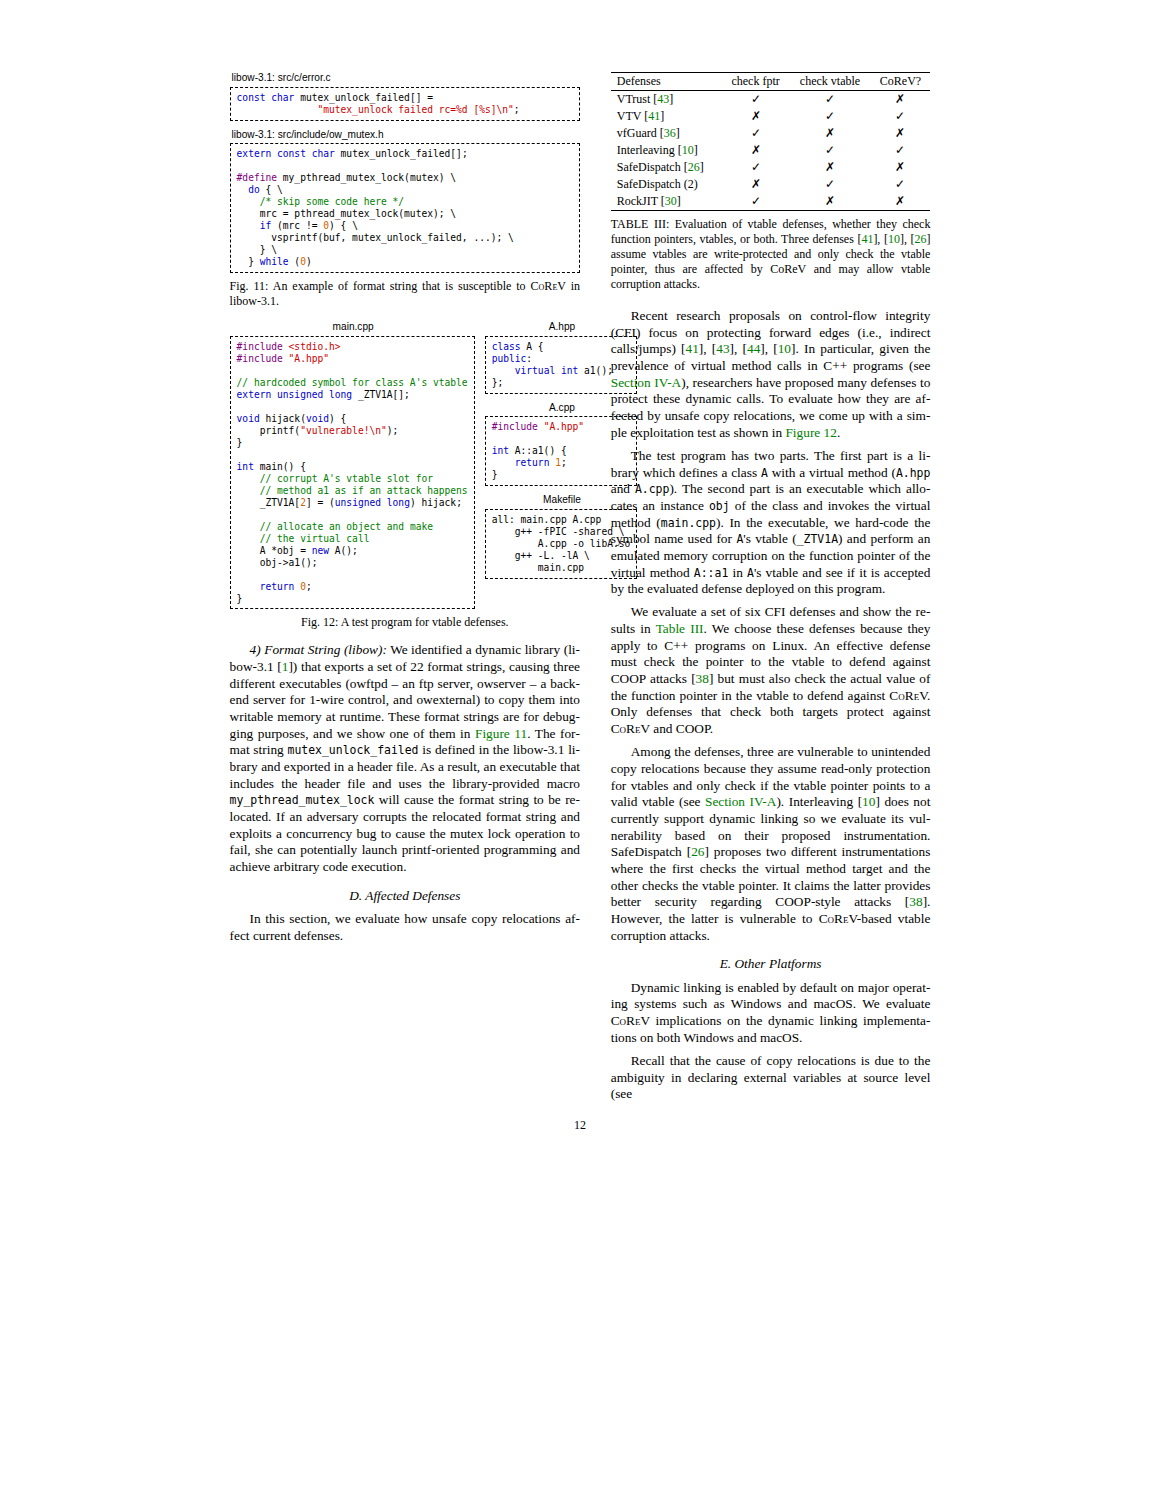libow-3.1: src/c/error.c
const char mutex_unlock_failed[] = "mutex_unlock failed rc=%d [%s]\n";
libow-3.1: src/include/ow_mutex.h
extern const char mutex_unlock_failed[]; #define my_pthread_mutex_lock(mutex) \ do { \ /* skip some code here */ mrc = pthread_mutex_lock(mutex); \ if (mrc != 0) { \ vsprintf(buf, mutex_unlock_failed, ...); \ } \ } while (0)
Fig. 11: An example of format string that is susceptible to Co Re V in libow-3.1.
main.cpp
#include <stdio.h> #include "A.hpp" // hardcoded symbol for class A's vtable extern unsigned long _ZTV1A[]; void hijack(void) { printf("vulnerable!\n"); } int main() { // corrupt A's vtable slot for // method a1 as if an attack happens _ZTV1A[2] = (unsigned long) hijack; // allocate an object and make // the virtual call A *obj = new A(); obj->a1(); return 0; }
A.hpp
class A { public: virtual int a1(); };
A.cpp
#include "A.hpp" int A::a1() { return 1; }
Makefile
all: main.cpp A.cpp g++ -fPIC -shared \ A.cpp -o libA.so g++ -L. -lA \ main.cpp
Fig. 12: A test program for vtable defenses.
4) Format String (libow): We identified a dynamic library (libow-3.1 [1]) that exports a set of 22 format strings, causing three different executables (owftpd – an ftp server, owserver – a backend server for 1-wire control, and owexternal) to copy them into writable memory at runtime. These format strings are for debugging purposes, and we show one of them in Figure 11. The format string mutex_unlock_failed is defined in the libow-3.1 library and exported in a header file. As a result, an executable that includes the header file and uses the library-provided macro my_pthread_mutex_lock will cause the format string to be relocated. If an adversary corrupts the relocated format string and exploits a concurrency bug to cause the mutex lock operation to fail, she can potentially launch printf-oriented programming and achieve arbitrary code execution.
D. Affected Defenses
In this section, we evaluate how unsafe copy relocations affect current defenses.
| Defenses | check fptr | check vtable | CoReV? |
| --- | --- | --- | --- |
| VTrust [ 43 ] | ✓ | ✓ | ✗ |
| VTV [ 41 ] | ✗ | ✓ | ✓ |
| vfGuard [ 36 ] | ✓ | ✗ | ✗ |
| Interleaving [ 10 ] | ✗ | ✓ | ✓ |
| SafeDispatch [ 26 ] | ✓ | ✗ | ✗ |
| SafeDispatch (2) | ✗ | ✓ | ✓ |
| RockJIT [ 30 ] | ✓ | ✗ | ✗ |
TABLE III: Evaluation of vtable defenses, whether they check function pointers, vtables, or both. Three defenses [41], [10], [26] assume vtables are write-protected and only check the vtable pointer, thus are affected by CoReV and may allow vtable corruption attacks.
Recent research proposals on control-flow integrity (CFI) focus on protecting forward edges (i.e., indirect calls/jumps) [41], [43], [44], [10]. In particular, given the prevalence of virtual method calls in C++ programs (see Section IV-A), researchers have proposed many defenses to protect these dynamic calls. To evaluate how they are affected by unsafe copy relocations, we come up with a simple exploitation test as shown in Figure 12.
The test program has two parts. The first part is a library which defines a class A with a virtual method (A.hpp and A.cpp). The second part is an executable which allocates an instance obj of the class and invokes the virtual method (main.cpp). In the executable, we hard-code the symbol name used for A's vtable (_ZTV1A) and perform an emulated memory corruption on the function pointer of the virtual method A::a1 in A's vtable and see if it is accepted by the evaluated defense deployed on this program.
We evaluate a set of six CFI defenses and show the results in Table III. We choose these defenses because they apply to C++ programs on Linux. An effective defense must check the pointer to the vtable to defend against COOP attacks [38] but must also check the actual value of the function pointer in the vtable to defend against Co Re V. Only defenses that check both targets protect against Co Re V and COOP.
Among the defenses, three are vulnerable to unintended copy relocations because they assume read-only protection for vtables and only check if the vtable pointer points to a valid vtable (see Section IV-A). Interleaving [10] does not currently support dynamic linking so we evaluate its vulnerability based on their proposed instrumentation. SafeDispatch [26] proposes two different instrumentations where the first checks the virtual method target and the other checks the vtable pointer. It claims the latter provides better security regarding COOP-style attacks [38]. However, the latter is vulnerable to Co Re V-based vtable corruption attacks.
E. Other Platforms
Dynamic linking is enabled by default on major operating systems such as Windows and macOS. We evaluate Co Re V implications on the dynamic linking implementations on both Windows and macOS.
Recall that the cause of copy relocations is due to the ambiguity in declaring external variables at source level (see
12